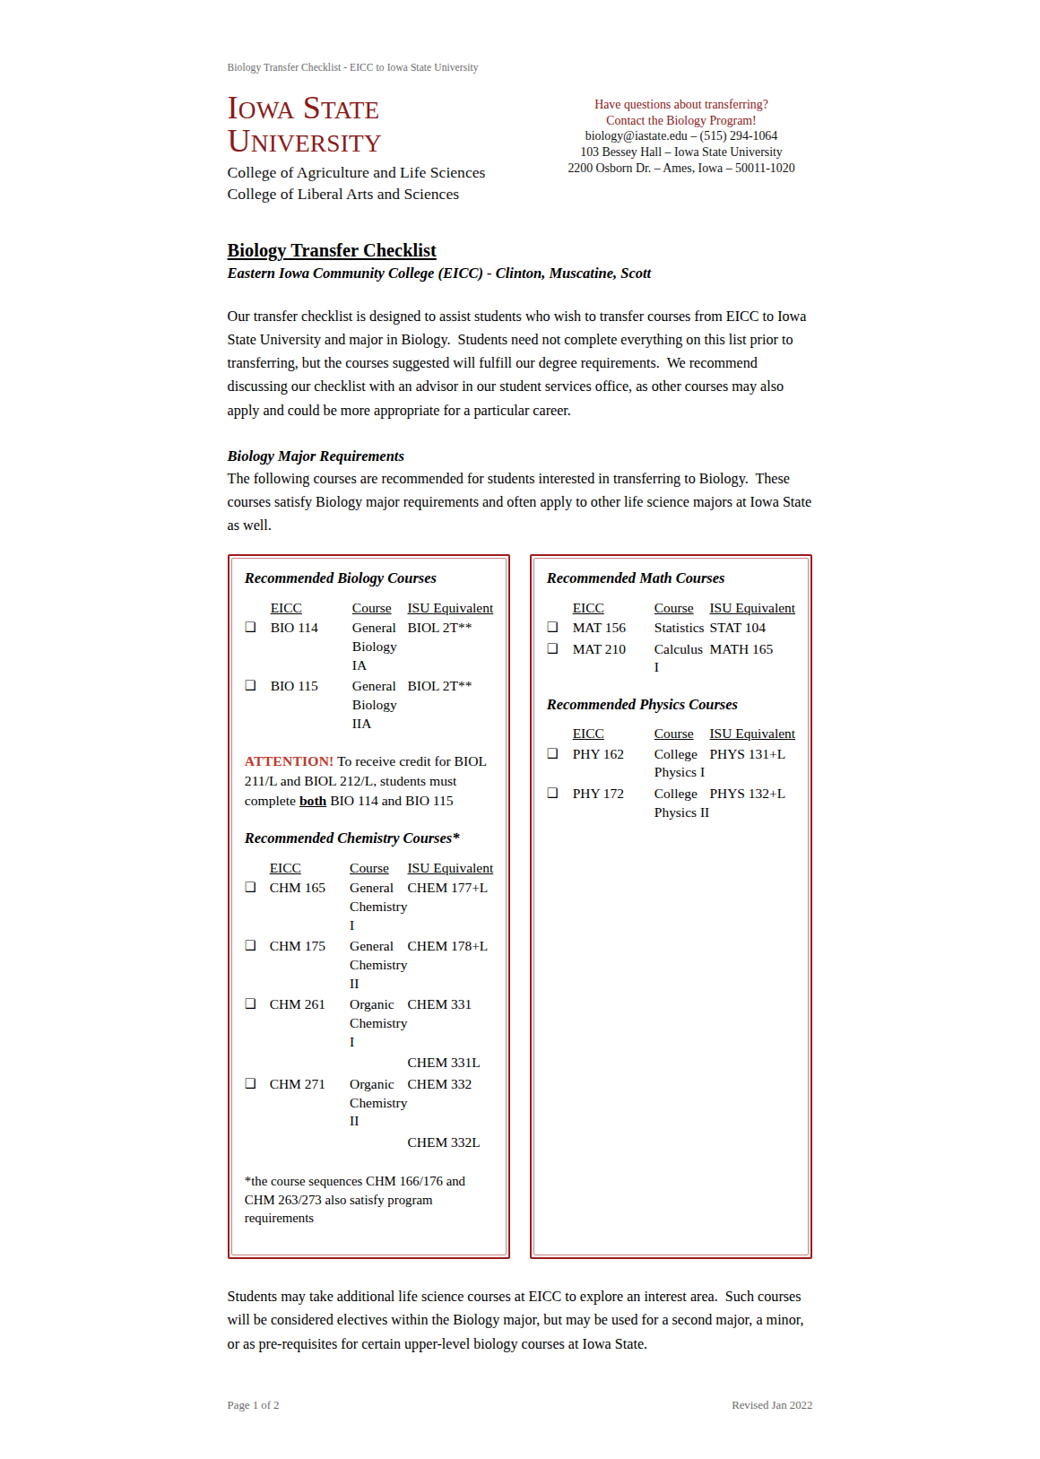Biology Transfer Checklist - EICC to Iowa State University
IOWA STATE UNIVERSITY
College of Agriculture and Life Sciences
College of Liberal Arts and Sciences
Have questions about transferring?
Contact the Biology Program!
biology@iastate.edu – (515) 294-1064
103 Bessey Hall – Iowa State University
2200 Osborn Dr. – Ames, Iowa – 50011-1020
Biology Transfer Checklist
Eastern Iowa Community College (EICC) - Clinton, Muscatine, Scott
Our transfer checklist is designed to assist students who wish to transfer courses from EICC to Iowa State University and major in Biology. Students need not complete everything on this list prior to transferring, but the courses suggested will fulfill our degree requirements. We recommend discussing our checklist with an advisor in our student services office, as other courses may also apply and could be more appropriate for a particular career.
Biology Major Requirements
The following courses are recommended for students interested in transferring to Biology. These courses satisfy Biology major requirements and often apply to other life science majors at Iowa State as well.
Recommended Biology Courses
| | EICC | Course | ISU Equivalent |
| --- | --- | --- | --- |
| ❑ | BIO 114 | General Biology IA | BIOL 2T** |
| ❑ | BIO 115 | General Biology IIA | BIOL 2T** |
ATTENTION! To receive credit for BIOL 211/L and BIOL 212/L, students must complete both BIO 114 and BIO 115
Recommended Chemistry Courses*
| | EICC | Course | ISU Equivalent |
| --- | --- | --- | --- |
| ❑ | CHM 165 | General Chemistry I | CHEM 177+L |
| ❑ | CHM 175 | General Chemistry II | CHEM 178+L |
| ❑ | CHM 261 | Organic Chemistry I | CHEM 331 |
| | | | CHEM 331L |
| ❑ | CHM 271 | Organic Chemistry II | CHEM 332 |
| | | | CHEM 332L |
*the course sequences CHM 166/176 and CHM 263/273 also satisfy program requirements
Recommended Math Courses
| | EICC | Course | ISU Equivalent |
| --- | --- | --- | --- |
| ❑ | MAT 156 | Statistics | STAT 104 |
| ❑ | MAT 210 | Calculus I | MATH 165 |
Recommended Physics Courses
| | EICC | Course | ISU Equivalent |
| --- | --- | --- | --- |
| ❑ | PHY 162 | College Physics I | PHYS 131+L |
| ❑ | PHY 172 | College Physics II | PHYS 132+L |
Students may take additional life science courses at EICC to explore an interest area. Such courses will be considered electives within the Biology major, but may be used for a second major, a minor, or as pre-requisites for certain upper-level biology courses at Iowa State.
Page 1 of 2
Revised Jan 2022